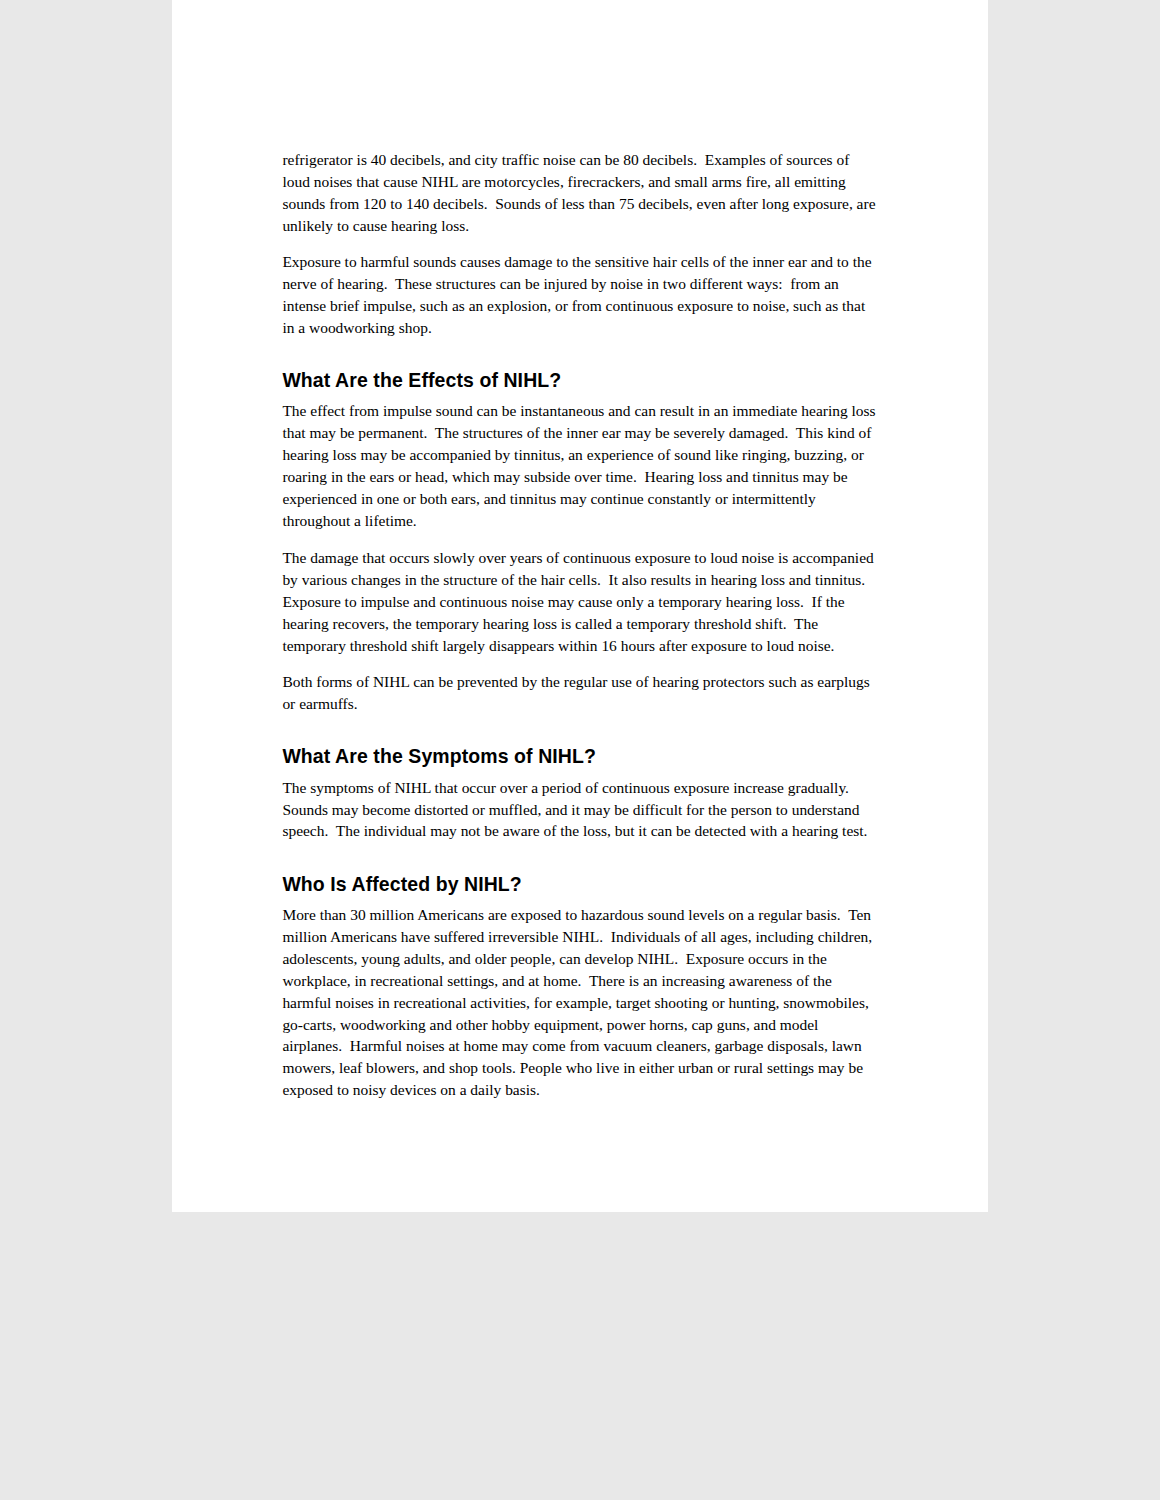refrigerator is 40 decibels, and city traffic noise can be 80 decibels. Examples of sources of loud noises that cause NIHL are motorcycles, firecrackers, and small arms fire, all emitting sounds from 120 to 140 decibels. Sounds of less than 75 decibels, even after long exposure, are unlikely to cause hearing loss.
Exposure to harmful sounds causes damage to the sensitive hair cells of the inner ear and to the nerve of hearing. These structures can be injured by noise in two different ways: from an intense brief impulse, such as an explosion, or from continuous exposure to noise, such as that in a woodworking shop.
What Are the Effects of NIHL?
The effect from impulse sound can be instantaneous and can result in an immediate hearing loss that may be permanent. The structures of the inner ear may be severely damaged. This kind of hearing loss may be accompanied by tinnitus, an experience of sound like ringing, buzzing, or roaring in the ears or head, which may subside over time. Hearing loss and tinnitus may be experienced in one or both ears, and tinnitus may continue constantly or intermittently throughout a lifetime.
The damage that occurs slowly over years of continuous exposure to loud noise is accompanied by various changes in the structure of the hair cells. It also results in hearing loss and tinnitus. Exposure to impulse and continuous noise may cause only a temporary hearing loss. If the hearing recovers, the temporary hearing loss is called a temporary threshold shift. The temporary threshold shift largely disappears within 16 hours after exposure to loud noise.
Both forms of NIHL can be prevented by the regular use of hearing protectors such as earplugs or earmuffs.
What Are the Symptoms of NIHL?
The symptoms of NIHL that occur over a period of continuous exposure increase gradually. Sounds may become distorted or muffled, and it may be difficult for the person to understand speech. The individual may not be aware of the loss, but it can be detected with a hearing test.
Who Is Affected by NIHL?
More than 30 million Americans are exposed to hazardous sound levels on a regular basis. Ten million Americans have suffered irreversible NIHL. Individuals of all ages, including children, adolescents, young adults, and older people, can develop NIHL. Exposure occurs in the workplace, in recreational settings, and at home. There is an increasing awareness of the harmful noises in recreational activities, for example, target shooting or hunting, snowmobiles, go-carts, woodworking and other hobby equipment, power horns, cap guns, and model airplanes. Harmful noises at home may come from vacuum cleaners, garbage disposals, lawn mowers, leaf blowers, and shop tools. People who live in either urban or rural settings may be exposed to noisy devices on a daily basis.